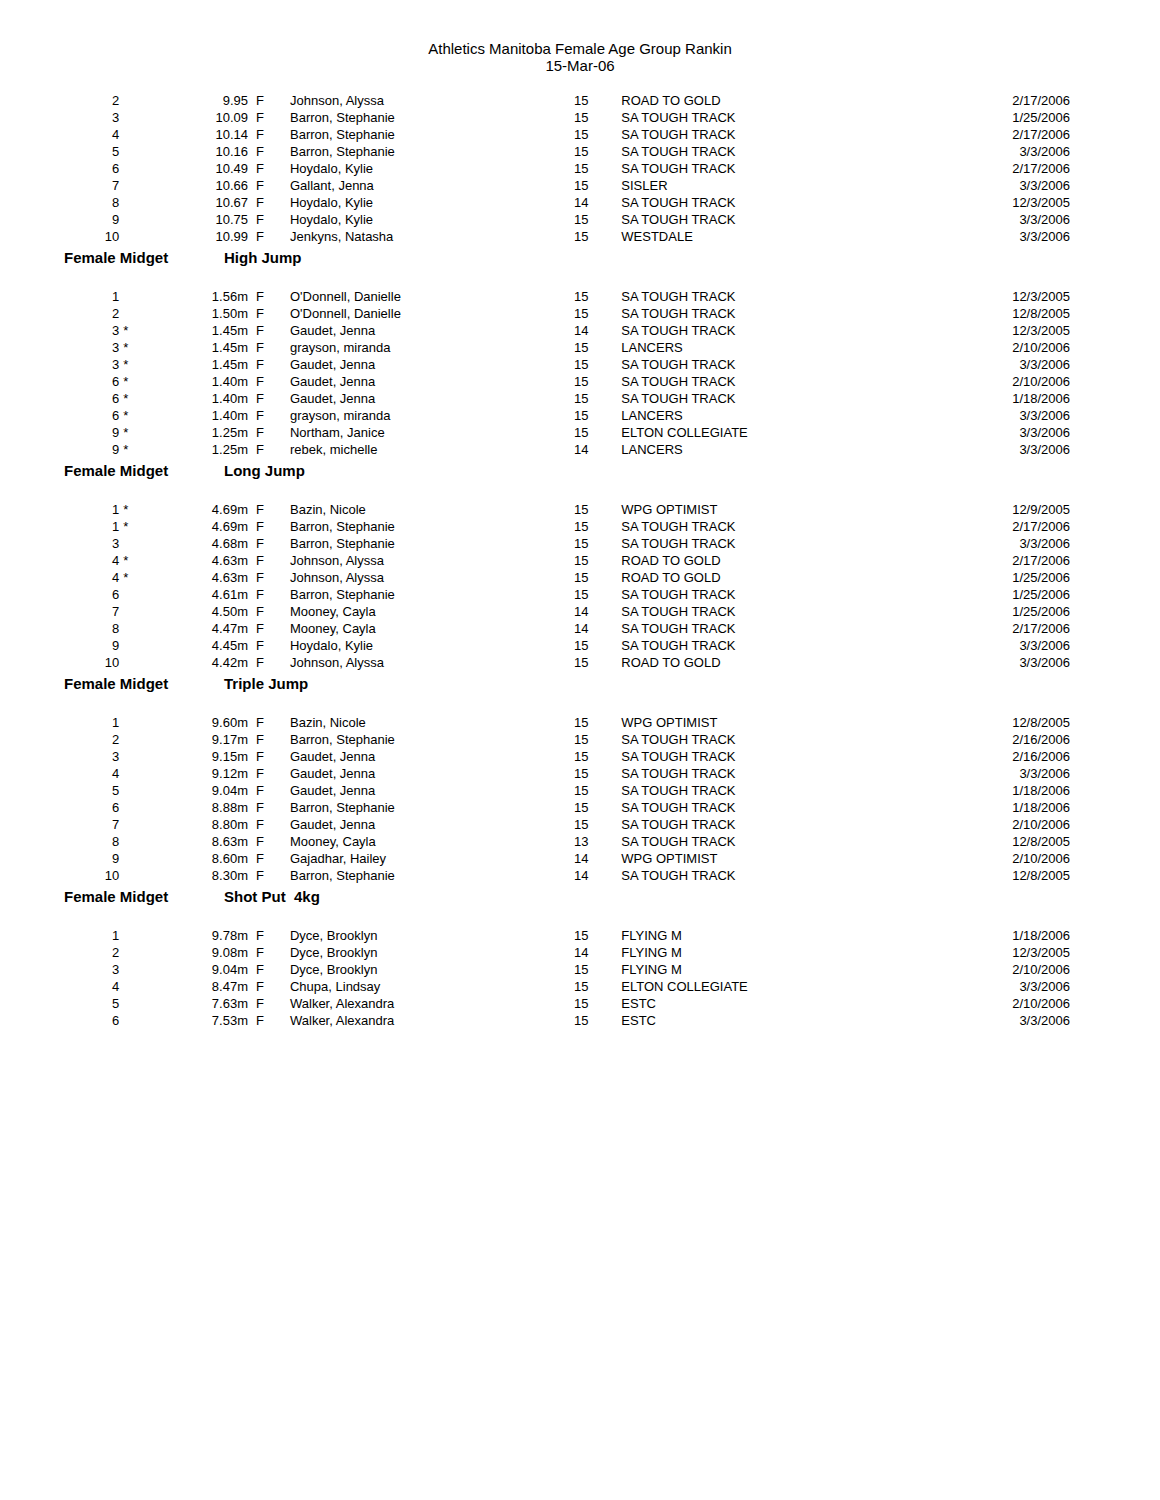Athletics Manitoba Female Age Group Rankin
15-Mar-06
| 2 | | 9.95 | F | Johnson, Alyssa | 15 | ROAD TO GOLD | 2/17/2006 |
| 3 | | 10.09 | F | Barron, Stephanie | 15 | SA TOUGH TRACK | 1/25/2006 |
| 4 | | 10.14 | F | Barron, Stephanie | 15 | SA TOUGH TRACK | 2/17/2006 |
| 5 | | 10.16 | F | Barron, Stephanie | 15 | SA TOUGH TRACK | 3/3/2006 |
| 6 | | 10.49 | F | Hoydalo, Kylie | 15 | SA TOUGH TRACK | 2/17/2006 |
| 7 | | 10.66 | F | Gallant, Jenna | 15 | SISLER | 3/3/2006 |
| 8 | | 10.67 | F | Hoydalo, Kylie | 14 | SA TOUGH TRACK | 12/3/2005 |
| 9 | | 10.75 | F | Hoydalo, Kylie | 15 | SA TOUGH TRACK | 3/3/2006 |
| 10 | | 10.99 | F | Jenkyns, Natasha | 15 | WESTDALE | 3/3/2006 |
| Female Midget High Jump |
| 1 | | 1.56m | F | O'Donnell, Danielle | 15 | SA TOUGH TRACK | 12/3/2005 |
| 2 | | 1.50m | F | O'Donnell, Danielle | 15 | SA TOUGH TRACK | 12/8/2005 |
| 3 | * | 1.45m | F | Gaudet, Jenna | 14 | SA TOUGH TRACK | 12/3/2005 |
| 3 | * | 1.45m | F | grayson, miranda | 15 | LANCERS | 2/10/2006 |
| 3 | * | 1.45m | F | Gaudet, Jenna | 15 | SA TOUGH TRACK | 3/3/2006 |
| 6 | * | 1.40m | F | Gaudet, Jenna | 15 | SA TOUGH TRACK | 2/10/2006 |
| 6 | * | 1.40m | F | Gaudet, Jenna | 15 | SA TOUGH TRACK | 1/18/2006 |
| 6 | * | 1.40m | F | grayson, miranda | 15 | LANCERS | 3/3/2006 |
| 9 | * | 1.25m | F | Northam, Janice | 15 | ELTON COLLEGIATE | 3/3/2006 |
| 9 | * | 1.25m | F | rebek, michelle | 14 | LANCERS | 3/3/2006 |
| Female Midget Long Jump |
| 1 | * | 4.69m | F | Bazin, Nicole | 15 | WPG OPTIMIST | 12/9/2005 |
| 1 | * | 4.69m | F | Barron, Stephanie | 15 | SA TOUGH TRACK | 2/17/2006 |
| 3 | | 4.68m | F | Barron, Stephanie | 15 | SA TOUGH TRACK | 3/3/2006 |
| 4 | * | 4.63m | F | Johnson, Alyssa | 15 | ROAD TO GOLD | 2/17/2006 |
| 4 | * | 4.63m | F | Johnson, Alyssa | 15 | ROAD TO GOLD | 1/25/2006 |
| 6 | | 4.61m | F | Barron, Stephanie | 15 | SA TOUGH TRACK | 1/25/2006 |
| 7 | | 4.50m | F | Mooney, Cayla | 14 | SA TOUGH TRACK | 1/25/2006 |
| 8 | | 4.47m | F | Mooney, Cayla | 14 | SA TOUGH TRACK | 2/17/2006 |
| 9 | | 4.45m | F | Hoydalo, Kylie | 15 | SA TOUGH TRACK | 3/3/2006 |
| 10 | | 4.42m | F | Johnson, Alyssa | 15 | ROAD TO GOLD | 3/3/2006 |
| Female Midget Triple Jump |
| 1 | | 9.60m | F | Bazin, Nicole | 15 | WPG OPTIMIST | 12/8/2005 |
| 2 | | 9.17m | F | Barron, Stephanie | 15 | SA TOUGH TRACK | 2/16/2006 |
| 3 | | 9.15m | F | Gaudet, Jenna | 15 | SA TOUGH TRACK | 2/16/2006 |
| 4 | | 9.12m | F | Gaudet, Jenna | 15 | SA TOUGH TRACK | 3/3/2006 |
| 5 | | 9.04m | F | Gaudet, Jenna | 15 | SA TOUGH TRACK | 1/18/2006 |
| 6 | | 8.88m | F | Barron, Stephanie | 15 | SA TOUGH TRACK | 1/18/2006 |
| 7 | | 8.80m | F | Gaudet, Jenna | 15 | SA TOUGH TRACK | 2/10/2006 |
| 8 | | 8.63m | F | Mooney, Cayla | 13 | SA TOUGH TRACK | 12/8/2005 |
| 9 | | 8.60m | F | Gajadhar, Hailey | 14 | WPG OPTIMIST | 2/10/2006 |
| 10 | | 8.30m | F | Barron, Stephanie | 14 | SA TOUGH TRACK | 12/8/2005 |
| Female Midget Shot Put 4kg |
| 1 | | 9.78m | F | Dyce, Brooklyn | 15 | FLYING M | 1/18/2006 |
| 2 | | 9.08m | F | Dyce, Brooklyn | 14 | FLYING M | 12/3/2005 |
| 3 | | 9.04m | F | Dyce, Brooklyn | 15 | FLYING M | 2/10/2006 |
| 4 | | 8.47m | F | Chupa, Lindsay | 15 | ELTON COLLEGIATE | 3/3/2006 |
| 5 | | 7.63m | F | Walker, Alexandra | 15 | ESTC | 2/10/2006 |
| 6 | | 7.53m | F | Walker, Alexandra | 15 | ESTC | 3/3/2006 |